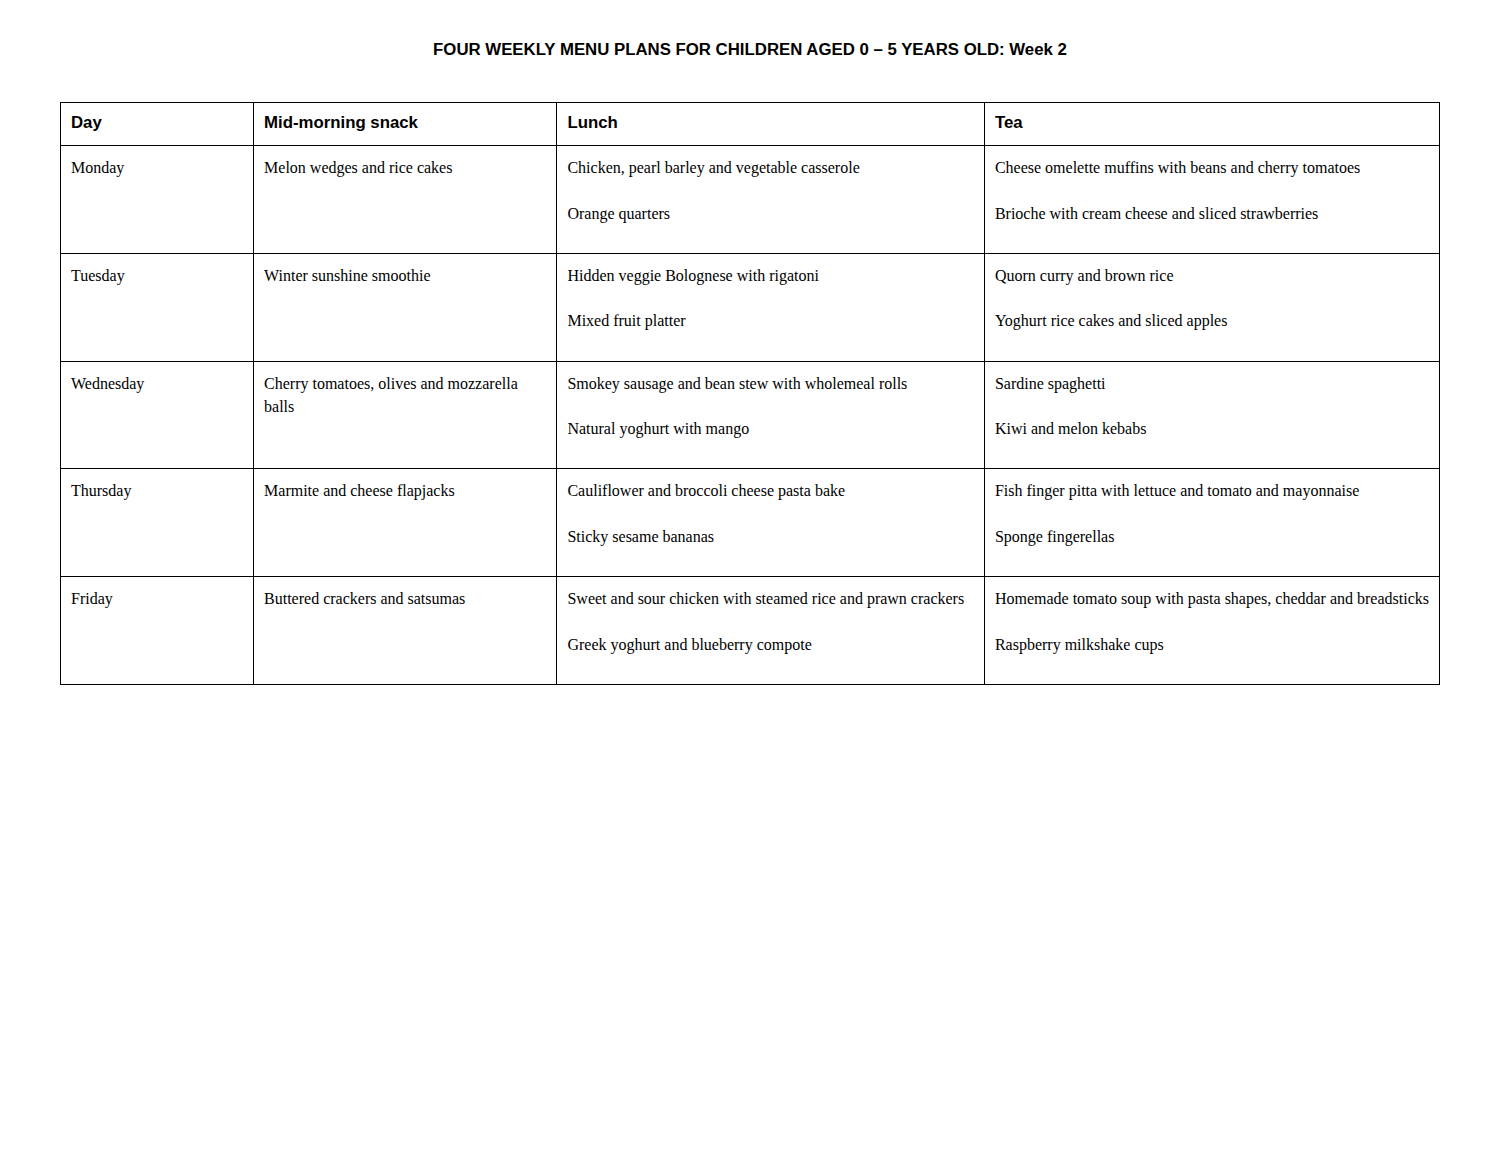FOUR WEEKLY MENU PLANS FOR CHILDREN AGED 0 – 5 YEARS OLD: Week 2
| Day | Mid-morning snack | Lunch | Tea |
| --- | --- | --- | --- |
| Monday | Melon wedges and rice cakes | Chicken, pearl barley and vegetable casserole Orange quarters | Cheese omelette muffins with beans and cherry tomatoes Brioche with cream cheese and sliced strawberries |
| Tuesday | Winter sunshine smoothie | Hidden veggie Bolognese with rigatoni Mixed fruit platter | Quorn curry and brown rice Yoghurt rice cakes and sliced apples |
| Wednesday | Cherry tomatoes, olives and mozzarella balls | Smokey sausage and bean stew with wholemeal rolls Natural yoghurt with mango | Sardine spaghetti Kiwi and melon kebabs |
| Thursday | Marmite and cheese flapjacks | Cauliflower and broccoli cheese pasta bake Sticky sesame bananas | Fish finger pitta with lettuce and tomato and mayonnaise Sponge fingerellas |
| Friday | Buttered crackers and satsumas | Sweet and sour chicken with steamed rice and prawn crackers Greek yoghurt and blueberry compote | Homemade tomato soup with pasta shapes, cheddar and breadsticks Raspberry milkshake cups |